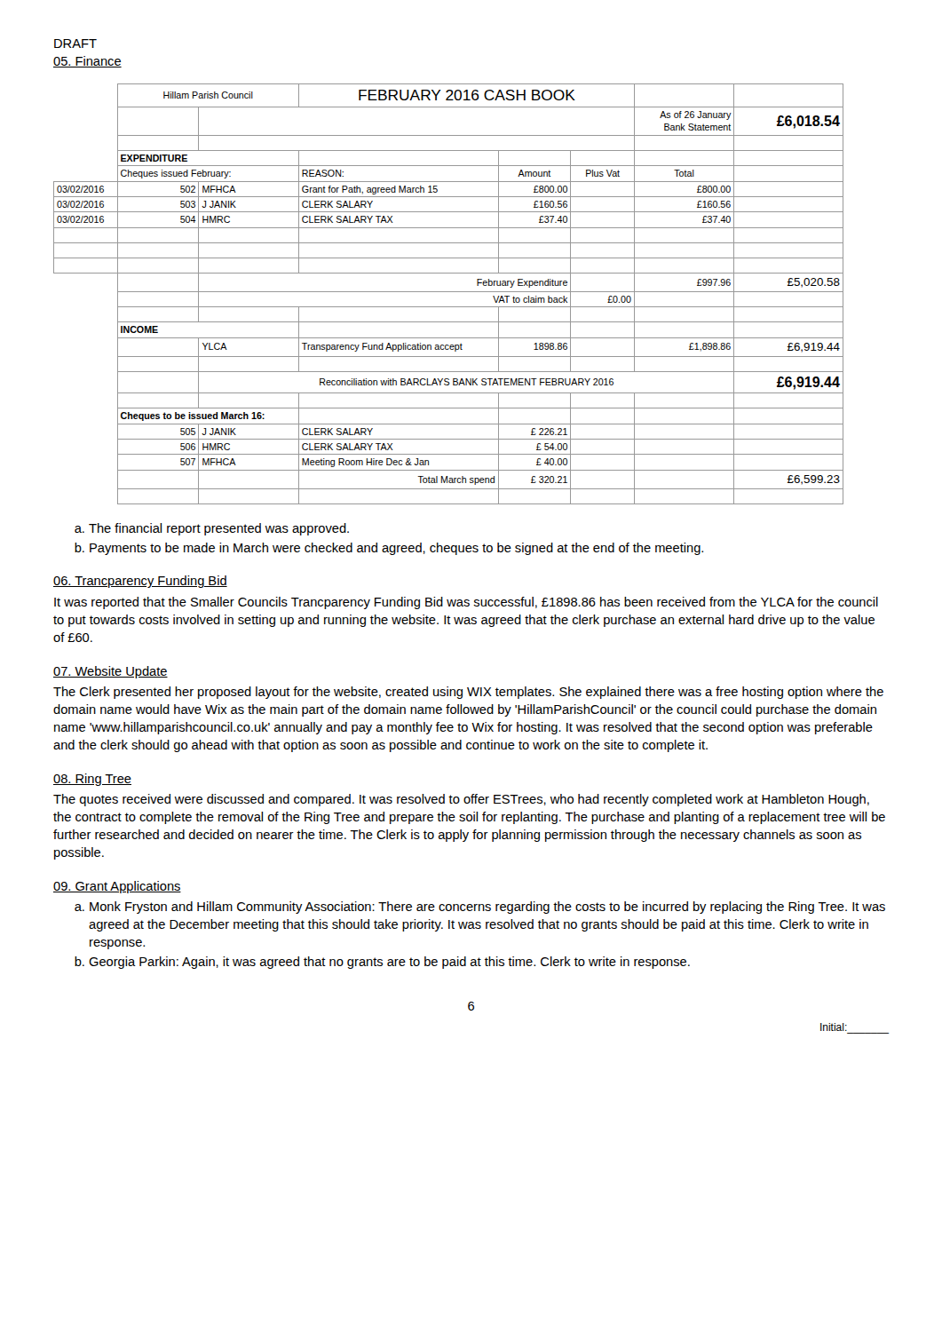DRAFT
05. Finance
| | Hillam Parish Council | FEBRUARY 2016 CASH BOOK | | | |
| | | | As of 26 January Bank Statement | £6,018.54 | |
| | EXPENDITURE | | | | | | |
| | Cheques issued February: | REASON: | Amount | Plus Vat | Total | | |
| 03/02/2016 | 502 | MFHCA | Grant for Path, agreed March 15 | £800.00 | | £800.00 | | |
| 03/02/2016 | 503 | J JANIK | CLERK SALARY | £160.56 | | £160.56 | | |
| 03/02/2016 | 504 | HMRC | CLERK SALARY TAX | £37.40 | | £37.40 | | |
| | | February Expenditure | | £997.96 | £5,020.58 | |
| | | VAT to claim back | £0.00 | | | |
| | INCOME | | | | | | |
| | | YLCA | Transparency Fund Application accept | 1898.86 | | £1,898.86 | £6,919.44 | |
| | | Reconciliation with BARCLAYS BANK STATEMENT FEBRUARY 2016 | £6,919.44 | |
| | Cheques to be issued March 16: | | | | | | |
| | 505 | J JANIK | CLERK SALARY | £ 226.21 | | | | |
| | 506 | HMRC | CLERK SALARY TAX | £ 54.00 | | | | |
| | 507 | MFHCA | Meeting Room Hire Dec & Jan | £ 40.00 | | | | |
| | | | Total March spend | £ 320.21 | | | £6,599.23 | |
The financial report presented was approved.
Payments to be made in March were checked and agreed, cheques to be signed at the end of the meeting.
06. Trancparency Funding Bid
It was reported that the Smaller Councils Trancparency Funding Bid was successful, £1898.86 has been received from the YLCA for the council to put towards costs involved in setting up and running the website. It was agreed that the clerk purchase an external hard drive up to the value of £60.
07. Website Update
The Clerk presented her proposed layout for the website, created using WIX templates. She explained there was a free hosting option where the domain name would have Wix as the main part of the domain name followed by 'HillamParishCouncil' or the council could purchase the domain name 'www.hillamparishcouncil.co.uk' annually and pay a monthly fee to Wix for hosting. It was resolved that the second option was preferable and the clerk should go ahead with that option as soon as possible and continue to work on the site to complete it.
08. Ring Tree
The quotes received were discussed and compared. It was resolved to offer ESTrees, who had recently completed work at Hambleton Hough, the contract to complete the removal of the Ring Tree and prepare the soil for replanting. The purchase and planting of a replacement tree will be further researched and decided on nearer the time. The Clerk is to apply for planning permission through the necessary channels as soon as possible.
09. Grant Applications
Monk Fryston and Hillam Community Association: There are concerns regarding the costs to be incurred by replacing the Ring Tree. It was agreed at the December meeting that this should take priority. It was resolved that no grants should be paid at this time. Clerk to write in response.
Georgia Parkin: Again, it was agreed that no grants are to be paid at this time. Clerk to write in response.
6
Initial:_______